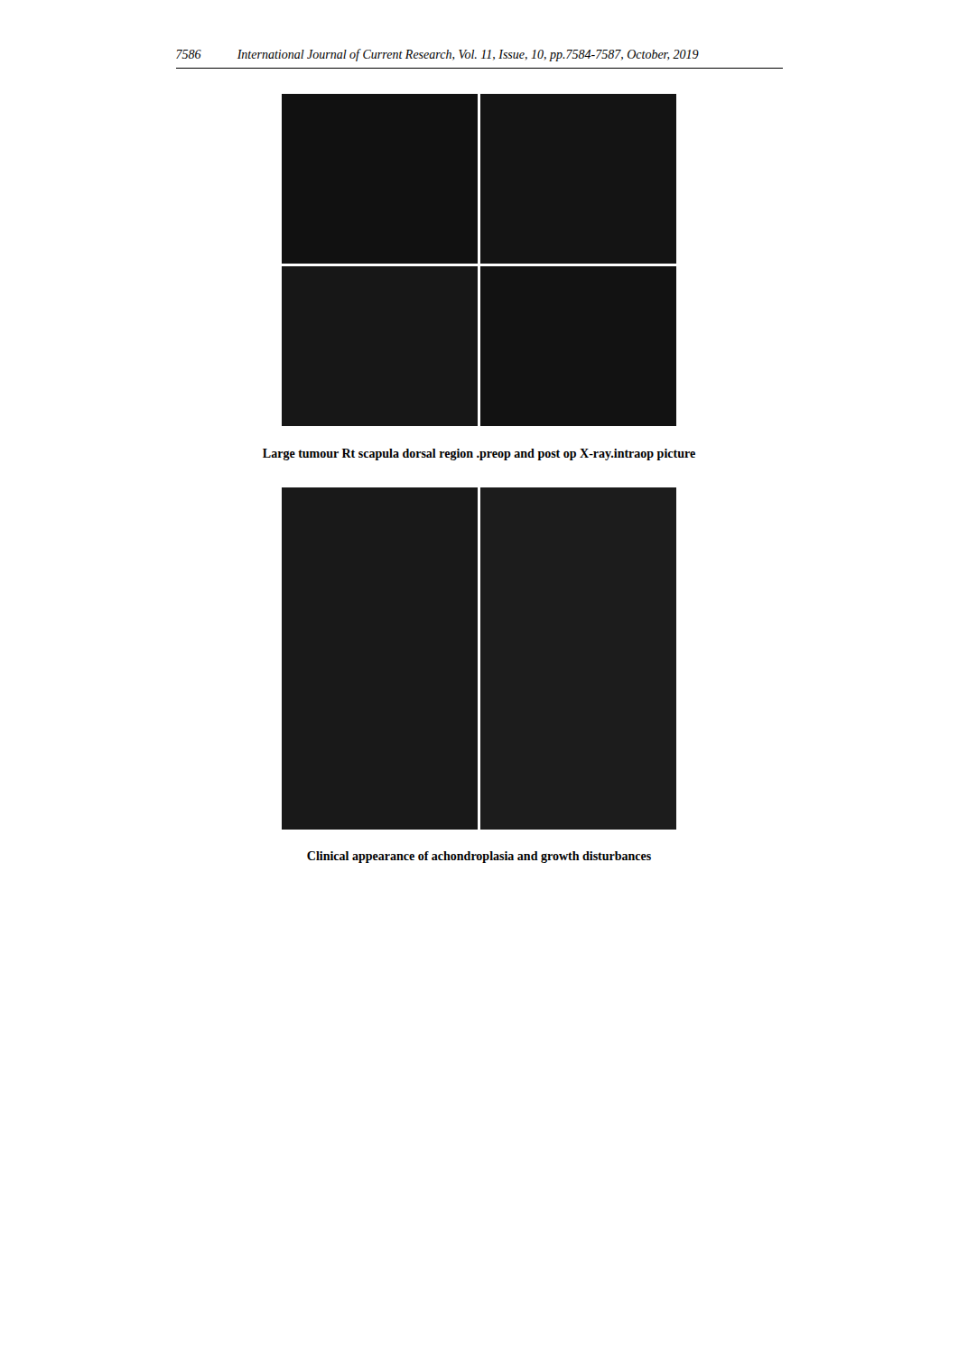7586 International Journal of Current Research, Vol. 11, Issue, 10, pp.7584-7587, October, 2019
Large tumour Rt scapula dorsal region .preop and post op X-ray.intraop picture
Clinical appearance of achondroplasia and growth disturbances